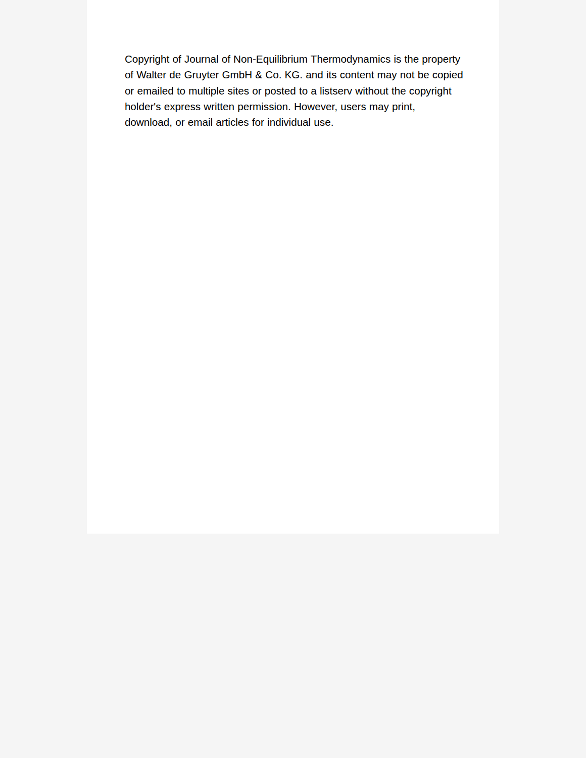Copyright of Journal of Non-Equilibrium Thermodynamics is the property of Walter de Gruyter GmbH & Co. KG. and its content may not be copied or emailed to multiple sites or posted to a listserv without the copyright holder's express written permission. However, users may print, download, or email articles for individual use.